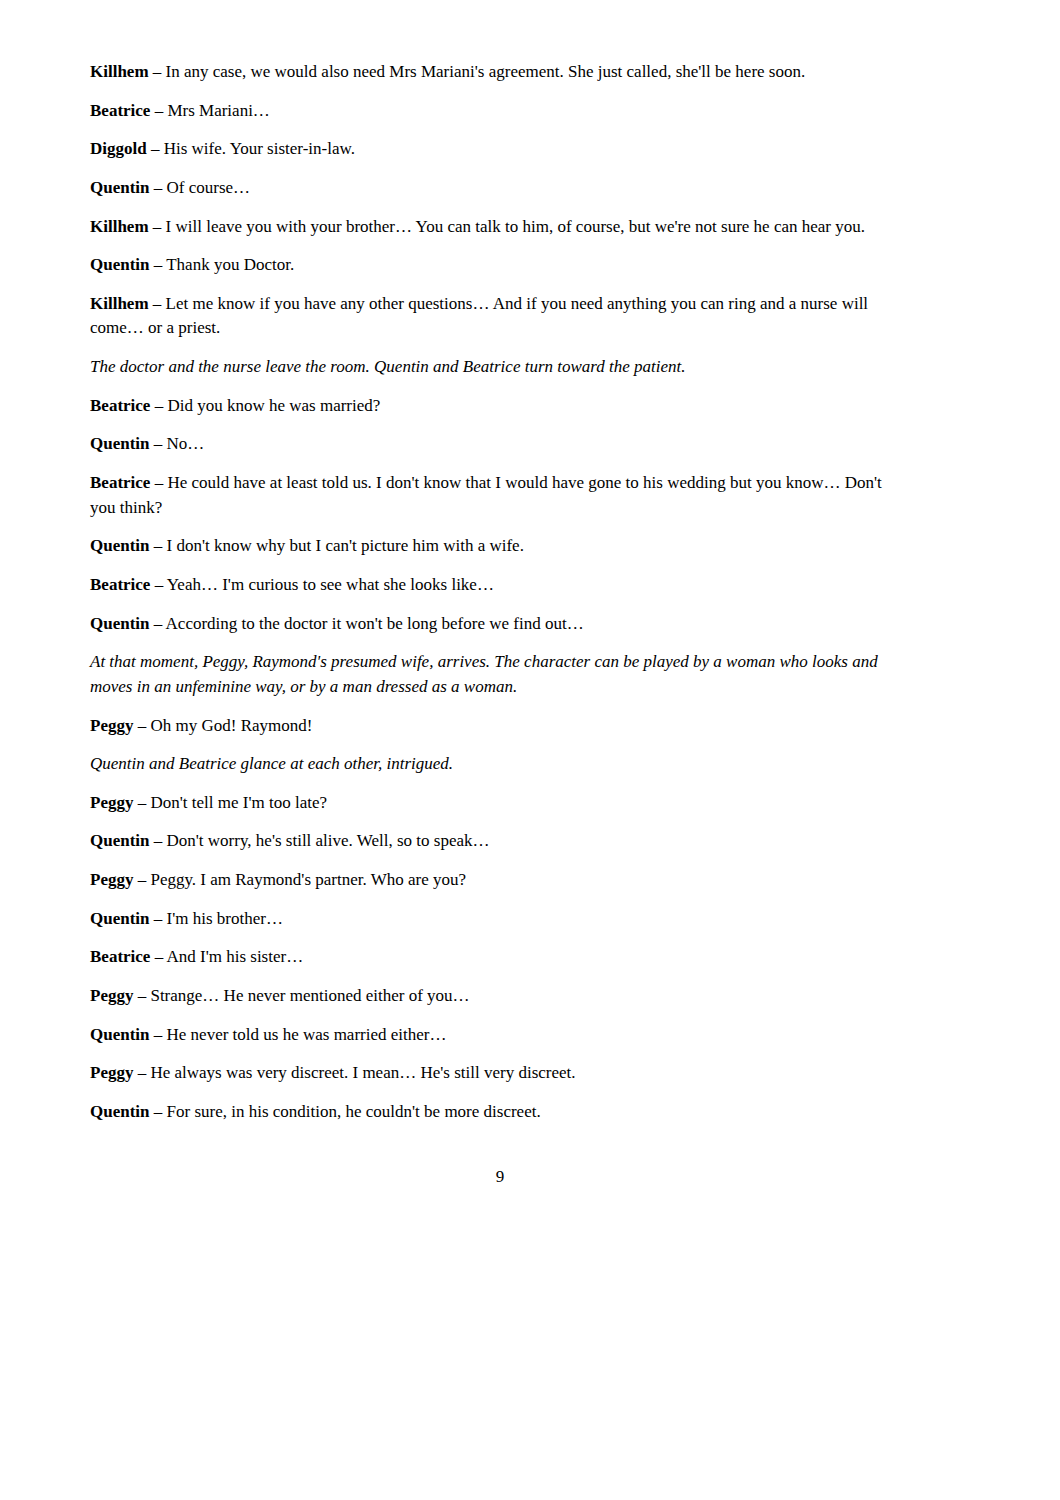Killhem – In any case, we would also need Mrs Mariani's agreement. She just called, she'll be here soon.
Beatrice – Mrs Mariani…
Diggold – His wife. Your sister-in-law.
Quentin – Of course…
Killhem – I will leave you with your brother… You can talk to him, of course, but we're not sure he can hear you.
Quentin – Thank you Doctor.
Killhem – Let me know if you have any other questions… And if you need anything you can ring and a nurse will come… or a priest.
The doctor and the nurse leave the room. Quentin and Beatrice turn toward the patient.
Beatrice – Did you know he was married?
Quentin – No…
Beatrice – He could have at least told us. I don't know that I would have gone to his wedding but you know… Don't you think?
Quentin – I don't know why but I can't picture him with a wife.
Beatrice – Yeah… I'm curious to see what she looks like…
Quentin – According to the doctor it won't be long before we find out…
At that moment, Peggy, Raymond's presumed wife, arrives. The character can be played by a woman who looks and moves in an unfeminine way, or by a man dressed as a woman.
Peggy – Oh my God! Raymond!
Quentin and Beatrice glance at each other, intrigued.
Peggy – Don't tell me I'm too late?
Quentin – Don't worry, he's still alive. Well, so to speak…
Peggy – Peggy. I am Raymond's partner. Who are you?
Quentin – I'm his brother…
Beatrice – And I'm his sister…
Peggy – Strange… He never mentioned either of you…
Quentin – He never told us he was married either…
Peggy – He always was very discreet. I mean… He's still very discreet.
Quentin – For sure, in his condition, he couldn't be more discreet.
9